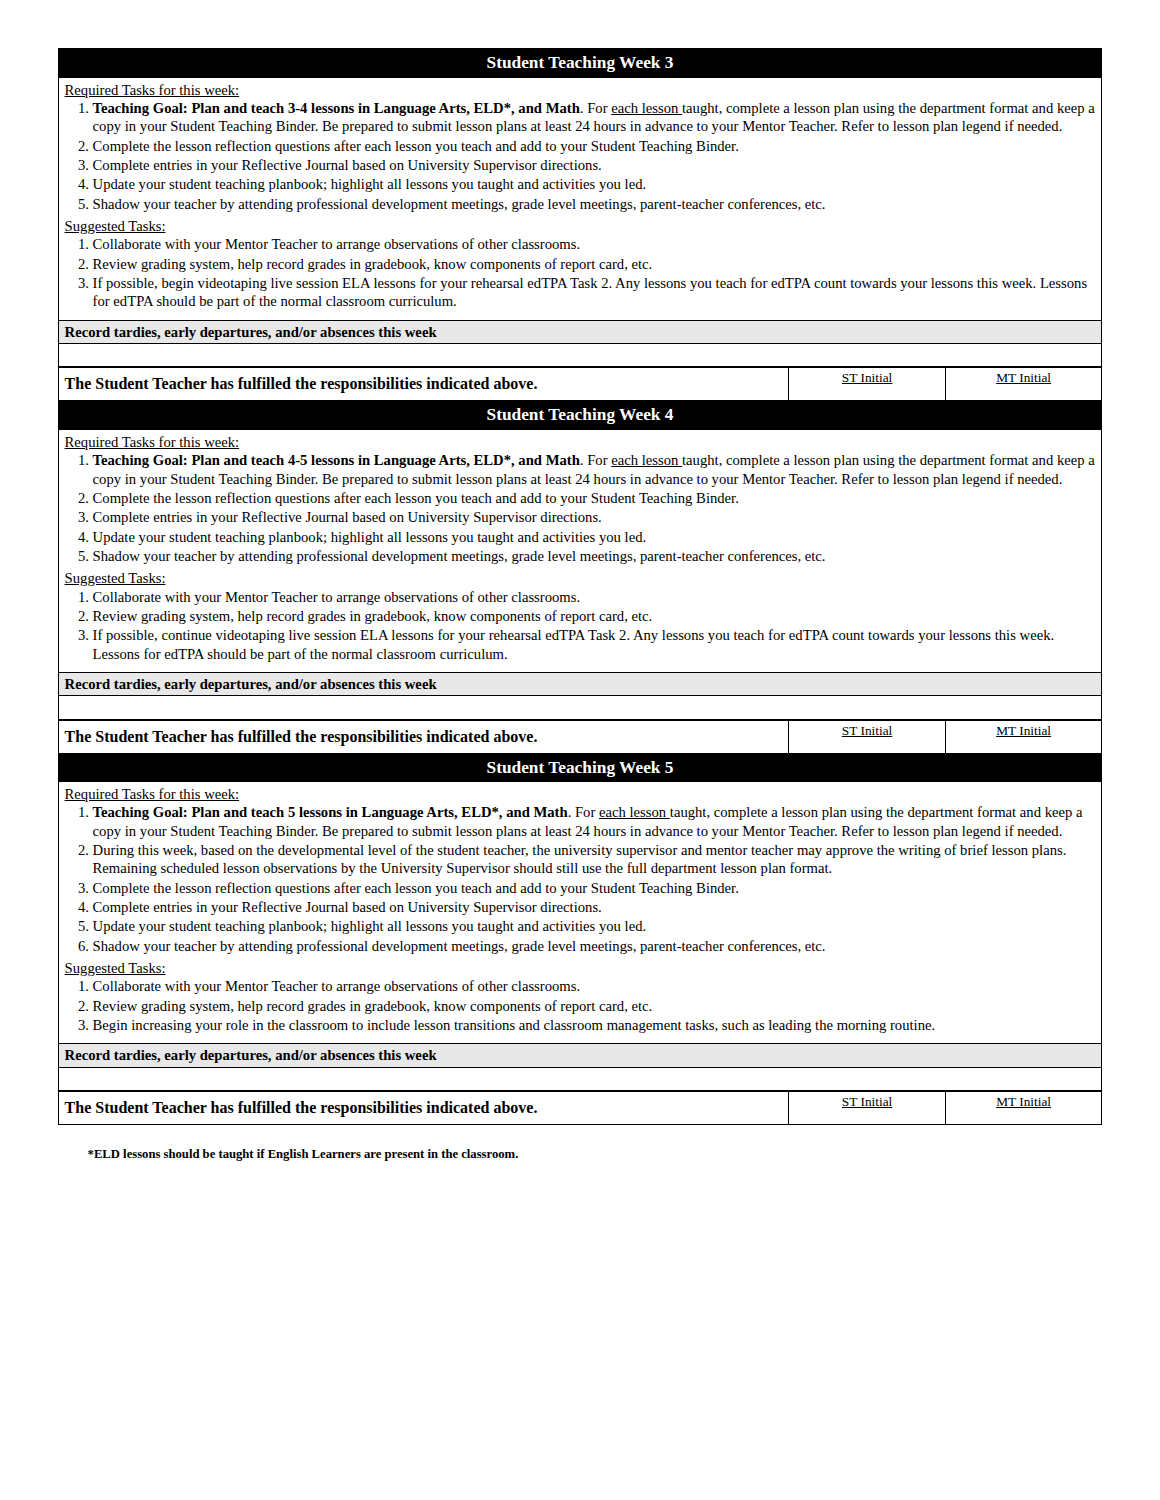| Student Teaching Week 3 |
| Required Tasks for this week: Teaching Goal: Plan and teach 3-4 lessons in Language Arts, ELD*, and Math . For each lesson taught, complete a lesson plan using the department format and keep a copy in your Student Teaching Binder. Be prepared to submit lesson plans at least 24 hours in advance to your Mentor Teacher. Refer to lesson plan legend if needed. Complete the lesson reflection questions after each lesson you teach and add to your Student Teaching Binder. Complete entries in your Reflective Journal based on University Supervisor directions. Update your student teaching planbook; highlight all lessons you taught and activities you led. Shadow your teacher by attending professional development meetings, grade level meetings, parent-teacher conferences, etc. Suggested Tasks: Collaborate with your Mentor Teacher to arrange observations of other classrooms. Review grading system, help record grades in gradebook, know components of report card, etc. If possible, begin videotaping live session ELA lessons for your rehearsal edTPA Task 2. Any lessons you teach for edTPA count towards your lessons this week. Lessons for edTPA should be part of the normal classroom curriculum. |
| Record tardies, early departures, and/or absences this week |
| The Student Teacher has fulfilled the responsibilities indicated above. | ST Initial | MT Initial |
| Student Teaching Week 4 |
| Required Tasks for this week: Teaching Goal: Plan and teach 4-5 lessons in Language Arts, ELD*, and Math . For each lesson taught, complete a lesson plan using the department format and keep a copy in your Student Teaching Binder. Be prepared to submit lesson plans at least 24 hours in advance to your Mentor Teacher. Refer to lesson plan legend if needed. Complete the lesson reflection questions after each lesson you teach and add to your Student Teaching Binder. Complete entries in your Reflective Journal based on University Supervisor directions. Update your student teaching planbook; highlight all lessons you taught and activities you led. Shadow your teacher by attending professional development meetings, grade level meetings, parent-teacher conferences, etc. Suggested Tasks: Collaborate with your Mentor Teacher to arrange observations of other classrooms. Review grading system, help record grades in gradebook, know components of report card, etc. If possible, continue videotaping live session ELA lessons for your rehearsal edTPA Task 2. Any lessons you teach for edTPA count towards your lessons this week. Lessons for edTPA should be part of the normal classroom curriculum. |
| Record tardies, early departures, and/or absences this week |
| The Student Teacher has fulfilled the responsibilities indicated above. | ST Initial | MT Initial |
| Student Teaching Week 5 |
| Required Tasks for this week: Teaching Goal: Plan and teach 5 lessons in Language Arts, ELD*, and Math . For each lesson taught, complete a lesson plan using the department format and keep a copy in your Student Teaching Binder. Be prepared to submit lesson plans at least 24 hours in advance to your Mentor Teacher. Refer to lesson plan legend if needed. During this week, based on the developmental level of the student teacher, the university supervisor and mentor teacher may approve the writing of brief lesson plans. Remaining scheduled lesson observations by the University Supervisor should still use the full department lesson plan format. Complete the lesson reflection questions after each lesson you teach and add to your Student Teaching Binder. Complete entries in your Reflective Journal based on University Supervisor directions. Update your student teaching planbook; highlight all lessons you taught and activities you led. Shadow your teacher by attending professional development meetings, grade level meetings, parent-teacher conferences, etc. Suggested Tasks: Collaborate with your Mentor Teacher to arrange observations of other classrooms. Review grading system, help record grades in gradebook, know components of report card, etc. Begin increasing your role in the classroom to include lesson transitions and classroom management tasks, such as leading the morning routine. |
| Record tardies, early departures, and/or absences this week |
| The Student Teacher has fulfilled the responsibilities indicated above. | ST Initial | MT Initial |
*ELD lessons should be taught if English Learners are present in the classroom.